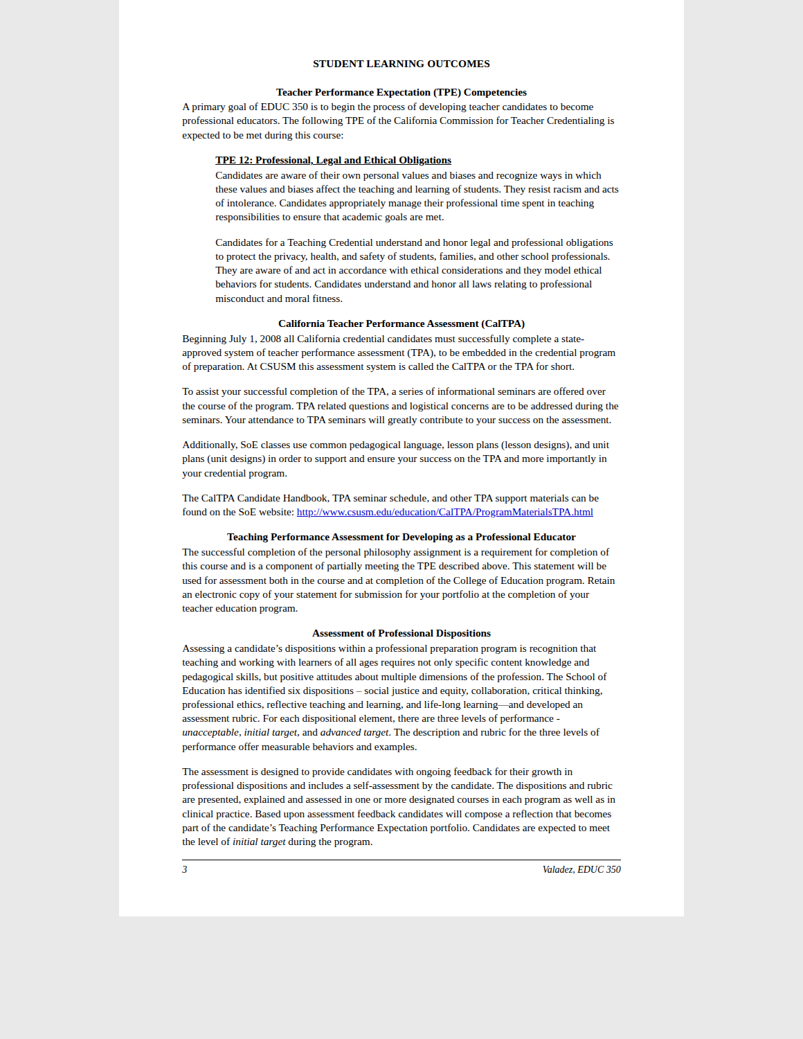STUDENT LEARNING OUTCOMES
Teacher Performance Expectation (TPE) Competencies
A primary goal of EDUC 350 is to begin the process of developing teacher candidates to become professional educators. The following TPE of the California Commission for Teacher Credentialing is expected to be met during this course:
TPE 12: Professional, Legal and Ethical Obligations
Candidates are aware of their own personal values and biases and recognize ways in which these values and biases affect the teaching and learning of students. They resist racism and acts of intolerance. Candidates appropriately manage their professional time spent in teaching responsibilities to ensure that academic goals are met.
Candidates for a Teaching Credential understand and honor legal and professional obligations to protect the privacy, health, and safety of students, families, and other school professionals. They are aware of and act in accordance with ethical considerations and they model ethical behaviors for students. Candidates understand and honor all laws relating to professional misconduct and moral fitness.
California Teacher Performance Assessment (CalTPA)
Beginning July 1, 2008 all California credential candidates must successfully complete a state-approved system of teacher performance assessment (TPA), to be embedded in the credential program of preparation. At CSUSM this assessment system is called the CalTPA or the TPA for short.
To assist your successful completion of the TPA, a series of informational seminars are offered over the course of the program. TPA related questions and logistical concerns are to be addressed during the seminars. Your attendance to TPA seminars will greatly contribute to your success on the assessment.
Additionally, SoE classes use common pedagogical language, lesson plans (lesson designs), and unit plans (unit designs) in order to support and ensure your success on the TPA and more importantly in your credential program.
The CalTPA Candidate Handbook, TPA seminar schedule, and other TPA support materials can be found on the SoE website: http://www.csusm.edu/education/CalTPA/ProgramMaterialsTPA.html
Teaching Performance Assessment for Developing as a Professional Educator
The successful completion of the personal philosophy assignment is a requirement for completion of this course and is a component of partially meeting the TPE described above. This statement will be used for assessment both in the course and at completion of the College of Education program. Retain an electronic copy of your statement for submission for your portfolio at the completion of your teacher education program.
Assessment of Professional Dispositions
Assessing a candidate’s dispositions within a professional preparation program is recognition that teaching and working with learners of all ages requires not only specific content knowledge and pedagogical skills, but positive attitudes about multiple dimensions of the profession. The School of Education has identified six dispositions – social justice and equity, collaboration, critical thinking, professional ethics, reflective teaching and learning, and life-long learning—and developed an assessment rubric. For each dispositional element, there are three levels of performance - unacceptable, initial target, and advanced target. The description and rubric for the three levels of performance offer measurable behaviors and examples.
The assessment is designed to provide candidates with ongoing feedback for their growth in professional dispositions and includes a self-assessment by the candidate. The dispositions and rubric are presented, explained and assessed in one or more designated courses in each program as well as in clinical practice. Based upon assessment feedback candidates will compose a reflection that becomes part of the candidate’s Teaching Performance Expectation portfolio. Candidates are expected to meet the level of initial target during the program.
3 Valadez, EDUC 350